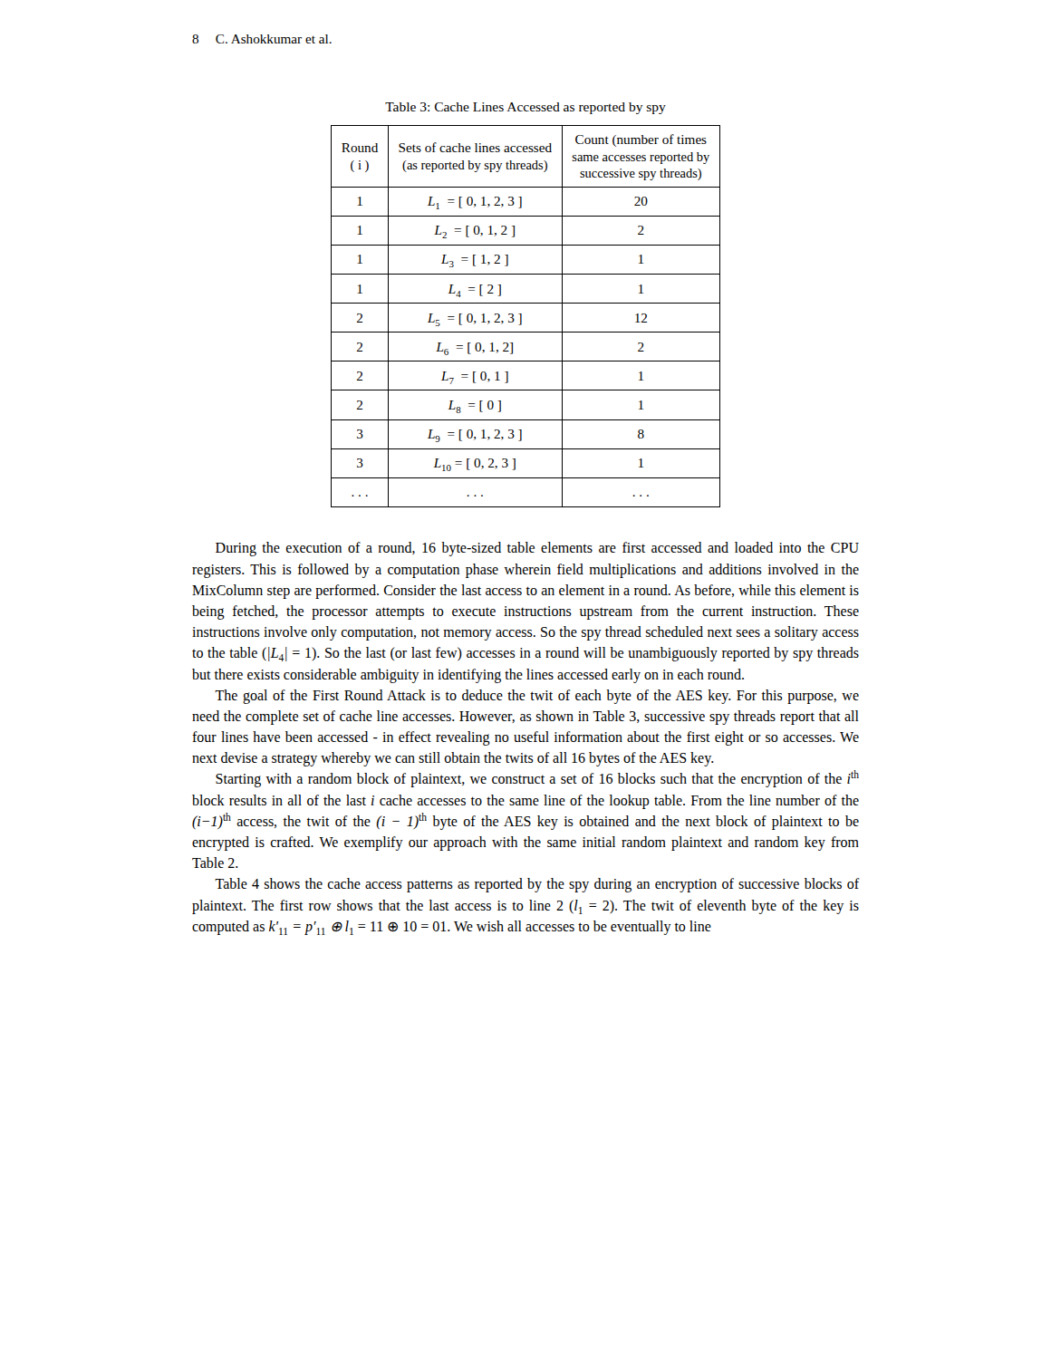8 C. Ashokkumar et al.
Table 3: Cache Lines Accessed as reported by spy
| Round ( i ) | Sets of cache lines accessed (as reported by spy threads) | Count (number of times same accesses reported by successive spy threads) |
| --- | --- | --- |
| 1 | L 1 = [ 0, 1, 2, 3 ] | 20 |
| 1 | L 2 = [ 0, 1, 2 ] | 2 |
| 1 | L 3 = [ 1, 2 ] | 1 |
| 1 | L 4 = [ 2 ] | 1 |
| 2 | L 5 = [ 0, 1, 2, 3 ] | 12 |
| 2 | L 6 = [ 0, 1, 2] | 2 |
| 2 | L 7 = [ 0, 1 ] | 1 |
| 2 | L 8 = [ 0 ] | 1 |
| 3 | L 9 = [ 0, 1, 2, 3 ] | 8 |
| 3 | L 10 = [ 0, 2, 3 ] | 1 |
| . . . | . . . | . . . |
During the execution of a round, 16 byte-sized table elements are first accessed and loaded into the CPU registers. This is followed by a computation phase wherein field multiplications and additions involved in the MixColumn step are performed. Consider the last access to an element in a round. As before, while this element is being fetched, the processor attempts to execute instructions upstream from the current instruction. These instructions involve only computation, not memory access. So the spy thread scheduled next sees a solitary access to the table (|L4| = 1). So the last (or last few) accesses in a round will be unambiguously reported by spy threads but there exists considerable ambiguity in identifying the lines accessed early on in each round.
The goal of the First Round Attack is to deduce the twit of each byte of the AES key. For this purpose, we need the complete set of cache line accesses. However, as shown in Table 3, successive spy threads report that all four lines have been accessed - in effect revealing no useful information about the first eight or so accesses. We next devise a strategy whereby we can still obtain the twits of all 16 bytes of the AES key.
Starting with a random block of plaintext, we construct a set of 16 blocks such that the encryption of the ith block results in all of the last i cache accesses to the same line of the lookup table. From the line number of the (i−1)th access, the twit of the (i − 1)th byte of the AES key is obtained and the next block of plaintext to be encrypted is crafted. We exemplify our approach with the same initial random plaintext and random key from Table 2.
Table 4 shows the cache access patterns as reported by the spy during an encryption of successive blocks of plaintext. The first row shows that the last access is to line 2 (l1 = 2). The twit of eleventh byte of the key is computed as k′11 = p′11 ⊕ l1 = 11 ⊕ 10 = 01. We wish all accesses to be eventually to line